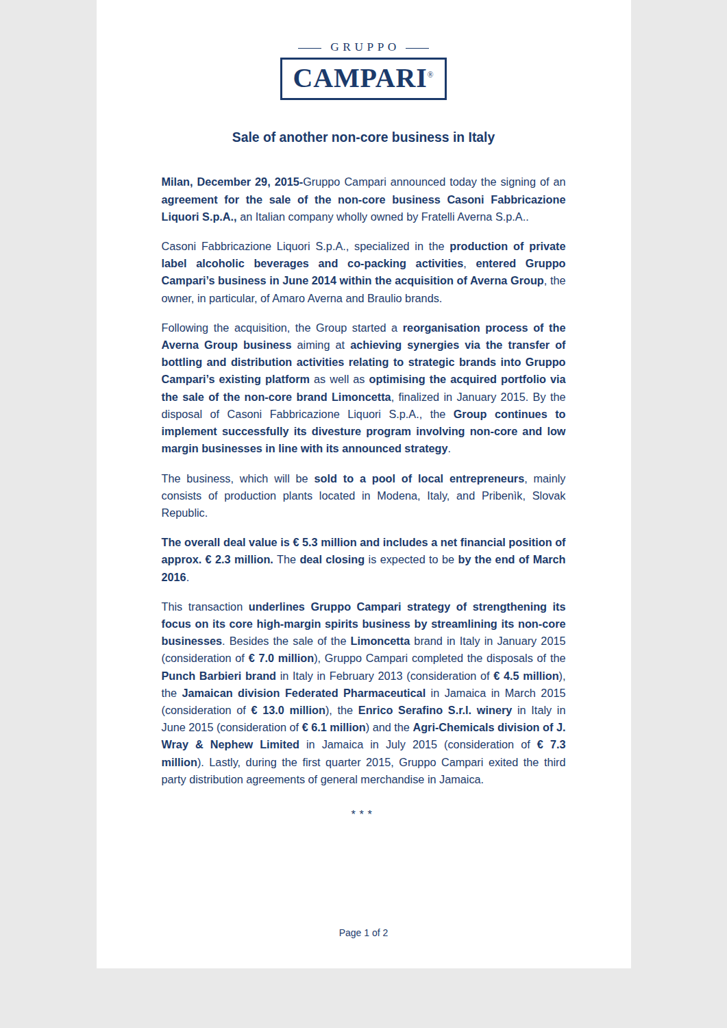GRUPPO
CAMPARI®
Sale of another non-core business in Italy
Milan, December 29, 2015-Gruppo Campari announced today the signing of an agreement for the sale of the non-core business Casoni Fabbricazione Liquori S.p.A., an Italian company wholly owned by Fratelli Averna S.p.A..
Casoni Fabbricazione Liquori S.p.A., specialized in the production of private label alcoholic beverages and co-packing activities, entered Gruppo Campari’s business in June 2014 within the acquisition of Averna Group, the owner, in particular, of Amaro Averna and Braulio brands.
Following the acquisition, the Group started a reorganisation process of the Averna Group business aiming at achieving synergies via the transfer of bottling and distribution activities relating to strategic brands into Gruppo Campari’s existing platform as well as optimising the acquired portfolio via the sale of the non-core brand Limoncetta, finalized in January 2015. By the disposal of Casoni Fabbricazione Liquori S.p.A., the Group continues to implement successfully its divesture program involving non-core and low margin businesses in line with its announced strategy.
The business, which will be sold to a pool of local entrepreneurs, mainly consists of production plants located in Modena, Italy, and Pribenìk, Slovak Republic.
The overall deal value is € 5.3 million and includes a net financial position of approx. € 2.3 million. The deal closing is expected to be by the end of March 2016.
This transaction underlines Gruppo Campari strategy of strengthening its focus on its core high-margin spirits business by streamlining its non-core businesses. Besides the sale of the Limoncetta brand in Italy in January 2015 (consideration of € 7.0 million), Gruppo Campari completed the disposals of the Punch Barbieri brand in Italy in February 2013 (consideration of € 4.5 million), the Jamaican division Federated Pharmaceutical in Jamaica in March 2015 (consideration of € 13.0 million), the Enrico Serafino S.r.l. winery in Italy in June 2015 (consideration of € 6.1 million) and the Agri-Chemicals division of J. Wray & Nephew Limited in Jamaica in July 2015 (consideration of € 7.3 million). Lastly, during the first quarter 2015, Gruppo Campari exited the third party distribution agreements of general merchandise in Jamaica.
***
Page 1 of 2